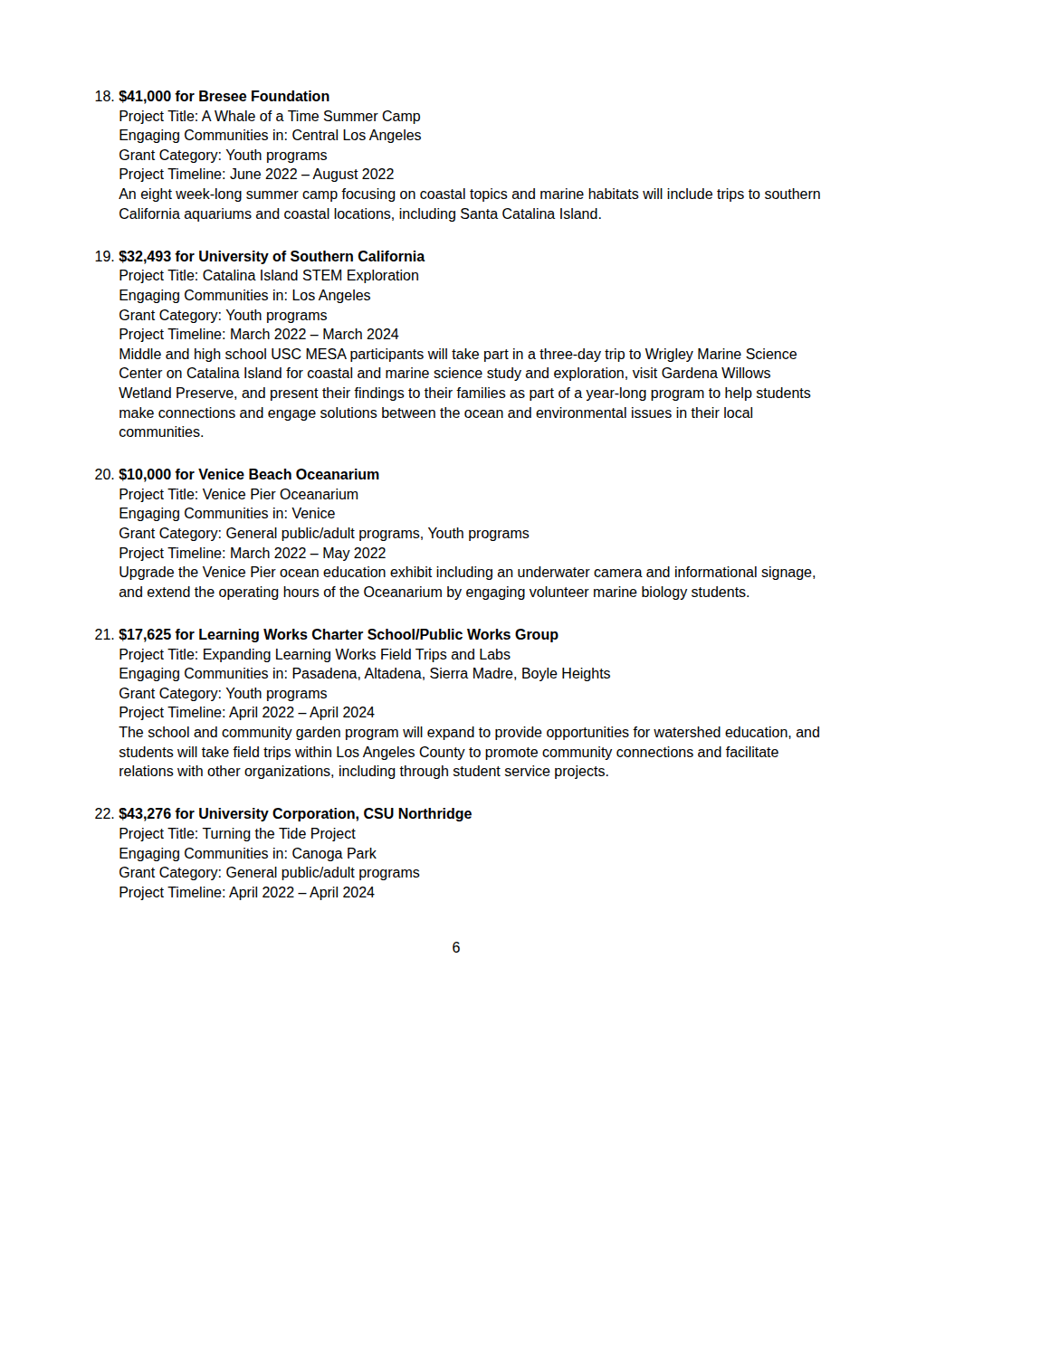$41,000 for Bresee Foundation
Project Title: A Whale of a Time Summer Camp
Engaging Communities in: Central Los Angeles
Grant Category: Youth programs
Project Timeline: June 2022 – August 2022
An eight week-long summer camp focusing on coastal topics and marine habitats will include trips to southern California aquariums and coastal locations, including Santa Catalina Island.
$32,493 for University of Southern California
Project Title: Catalina Island STEM Exploration
Engaging Communities in: Los Angeles
Grant Category: Youth programs
Project Timeline: March 2022 – March 2024
Middle and high school USC MESA participants will take part in a three-day trip to Wrigley Marine Science Center on Catalina Island for coastal and marine science study and exploration, visit Gardena Willows Wetland Preserve, and present their findings to their families as part of a year-long program to help students make connections and engage solutions between the ocean and environmental issues in their local communities.
$10,000 for Venice Beach Oceanarium
Project Title: Venice Pier Oceanarium
Engaging Communities in: Venice
Grant Category: General public/adult programs, Youth programs
Project Timeline: March 2022 – May 2022
Upgrade the Venice Pier ocean education exhibit including an underwater camera and informational signage, and extend the operating hours of the Oceanarium by engaging volunteer marine biology students.
$17,625 for Learning Works Charter School/Public Works Group
Project Title: Expanding Learning Works Field Trips and Labs
Engaging Communities in: Pasadena, Altadena, Sierra Madre, Boyle Heights
Grant Category: Youth programs
Project Timeline: April 2022 – April 2024
The school and community garden program will expand to provide opportunities for watershed education, and students will take field trips within Los Angeles County to promote community connections and facilitate relations with other organizations, including through student service projects.
$43,276 for University Corporation, CSU Northridge
Project Title: Turning the Tide Project
Engaging Communities in: Canoga Park
Grant Category: General public/adult programs
Project Timeline: April 2022 – April 2024
6